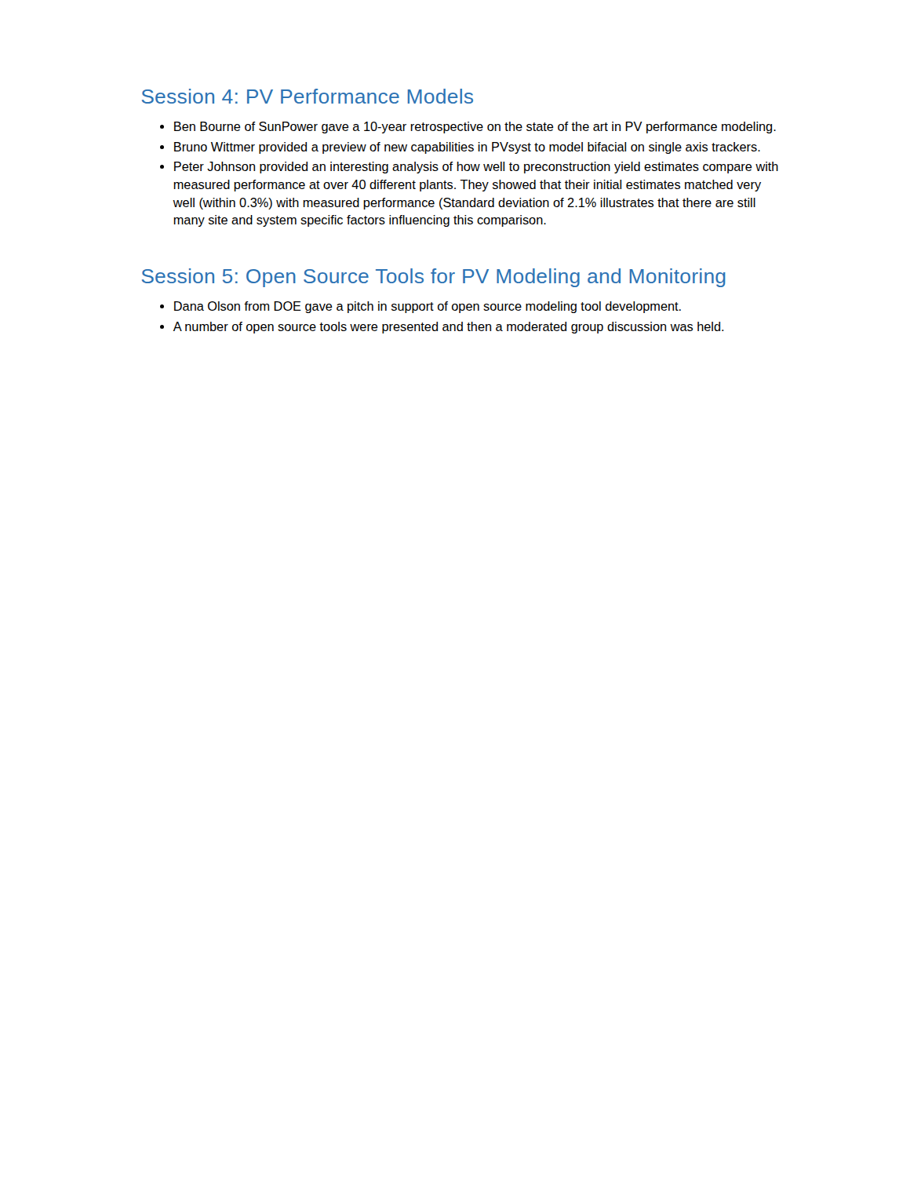Session 4: PV Performance Models
Ben Bourne of SunPower gave a 10-year retrospective on the state of the art in PV performance modeling.
Bruno Wittmer provided a preview of new capabilities in PVsyst to model bifacial on single axis trackers.
Peter Johnson provided an interesting analysis of how well to preconstruction yield estimates compare with measured performance at over 40 different plants. They showed that their initial estimates matched very well (within 0.3%) with measured performance (Standard deviation of 2.1% illustrates that there are still many site and system specific factors influencing this comparison.
Session 5: Open Source Tools for PV Modeling and Monitoring
Dana Olson from DOE gave a pitch in support of open source modeling tool development.
A number of open source tools were presented and then a moderated group discussion was held.